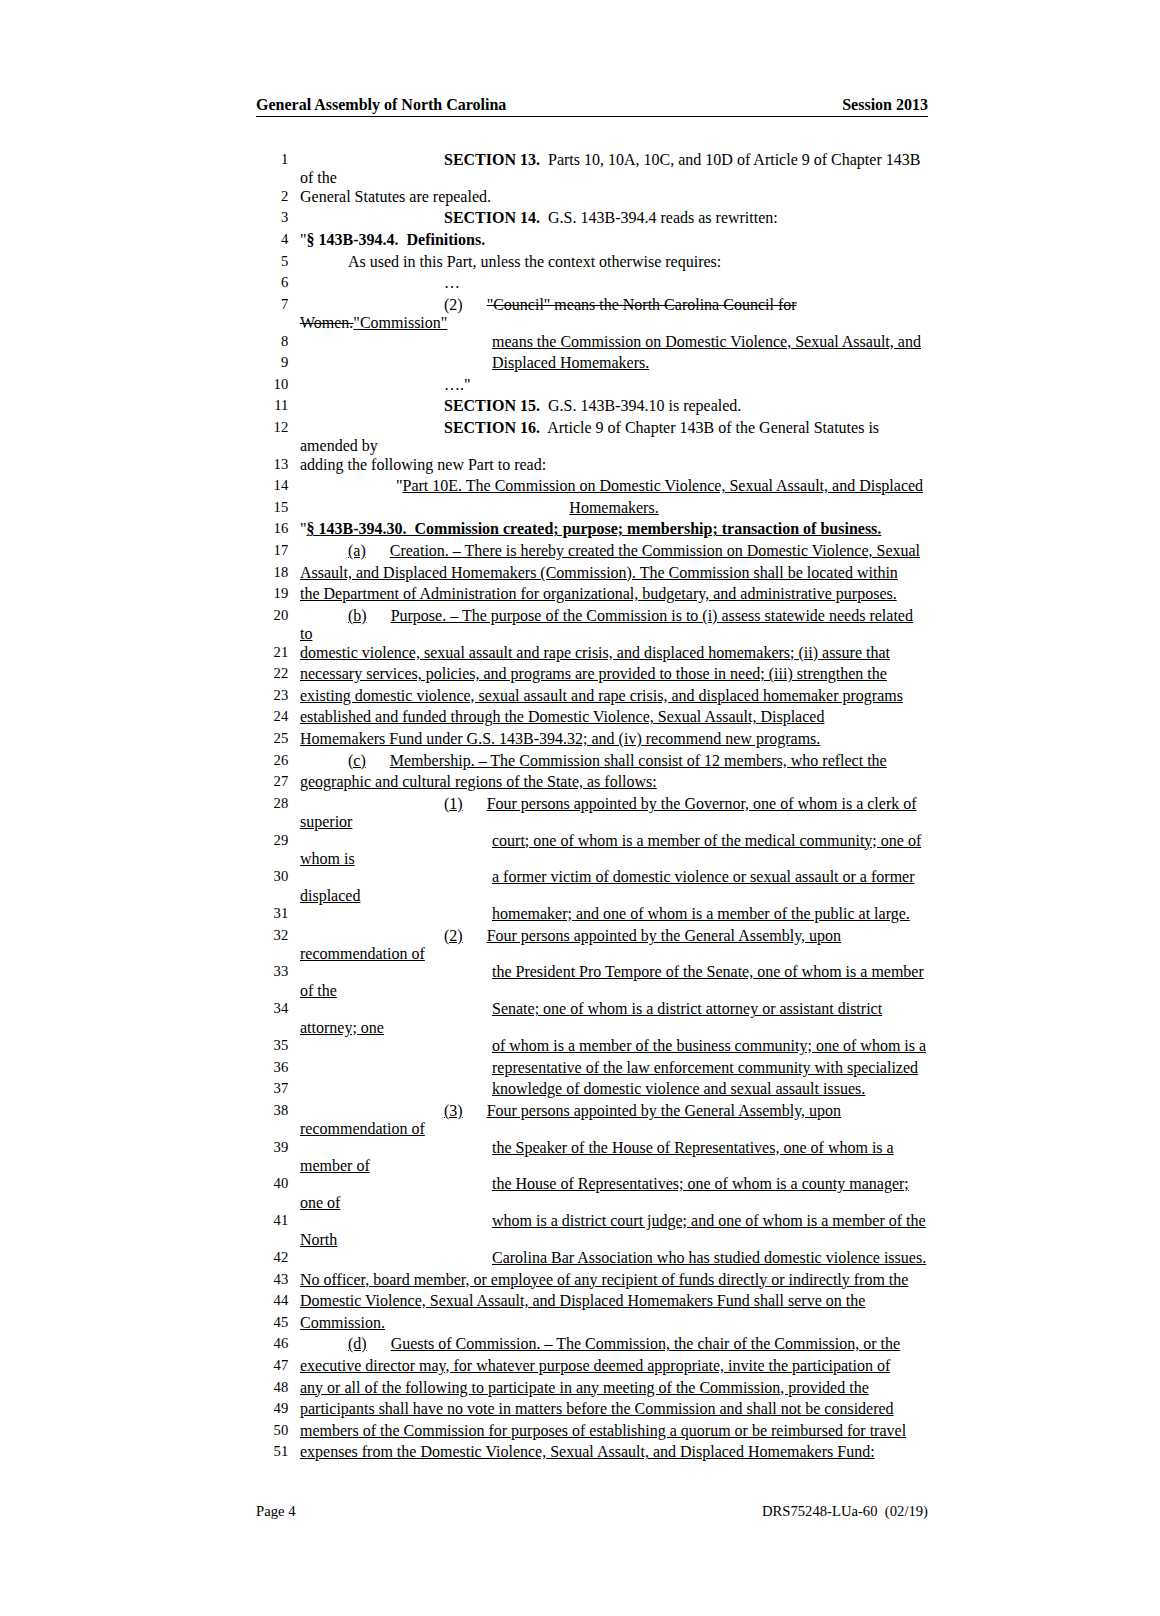General Assembly of North Carolina
Session 2013
SECTION 13. Parts 10, 10A, 10C, and 10D of Article 9 of Chapter 143B of the
General Statutes are repealed.
SECTION 14. G.S. 143B-394.4 reads as rewritten:
"§ 143B-394.4. Definitions.
As used in this Part, unless the context otherwise requires:
…
(2) "Council" means the North Carolina Council for Women."Commission"
means the Commission on Domestic Violence, Sexual Assault, and
Displaced Homemakers.
…."
SECTION 15. G.S. 143B-394.10 is repealed.
SECTION 16. Article 9 of Chapter 143B of the General Statutes is amended by
adding the following new Part to read:
"Part 10E. The Commission on Domestic Violence, Sexual Assault, and Displaced
Homemakers.
"§ 143B-394.30. Commission created; purpose; membership; transaction of business.
(a) Creation. – There is hereby created the Commission on Domestic Violence, Sexual
Assault, and Displaced Homemakers (Commission). The Commission shall be located within
the Department of Administration for organizational, budgetary, and administrative purposes.
(b) Purpose. – The purpose of the Commission is to (i) assess statewide needs related to
domestic violence, sexual assault and rape crisis, and displaced homemakers; (ii) assure that
necessary services, policies, and programs are provided to those in need; (iii) strengthen the
existing domestic violence, sexual assault and rape crisis, and displaced homemaker programs
established and funded through the Domestic Violence, Sexual Assault, Displaced
Homemakers Fund under G.S. 143B-394.32; and (iv) recommend new programs.
(c) Membership. – The Commission shall consist of 12 members, who reflect the
geographic and cultural regions of the State, as follows:
(1) Four persons appointed by the Governor, one of whom is a clerk of superior
court; one of whom is a member of the medical community; one of whom is
a former victim of domestic violence or sexual assault or a former displaced
homemaker; and one of whom is a member of the public at large.
(2) Four persons appointed by the General Assembly, upon recommendation of
the President Pro Tempore of the Senate, one of whom is a member of the
Senate; one of whom is a district attorney or assistant district attorney; one
of whom is a member of the business community; one of whom is a
representative of the law enforcement community with specialized
knowledge of domestic violence and sexual assault issues.
(3) Four persons appointed by the General Assembly, upon recommendation of
the Speaker of the House of Representatives, one of whom is a member of
the House of Representatives; one of whom is a county manager; one of
whom is a district court judge; and one of whom is a member of the North
Carolina Bar Association who has studied domestic violence issues.
No officer, board member, or employee of any recipient of funds directly or indirectly from the
Domestic Violence, Sexual Assault, and Displaced Homemakers Fund shall serve on the
Commission.
(d) Guests of Commission. – The Commission, the chair of the Commission, or the
executive director may, for whatever purpose deemed appropriate, invite the participation of
any or all of the following to participate in any meeting of the Commission, provided the
participants shall have no vote in matters before the Commission and shall not be considered
members of the Commission for purposes of establishing a quorum or be reimbursed for travel
expenses from the Domestic Violence, Sexual Assault, and Displaced Homemakers Fund:
Page 4
DRS75248-LUa-60 (02/19)